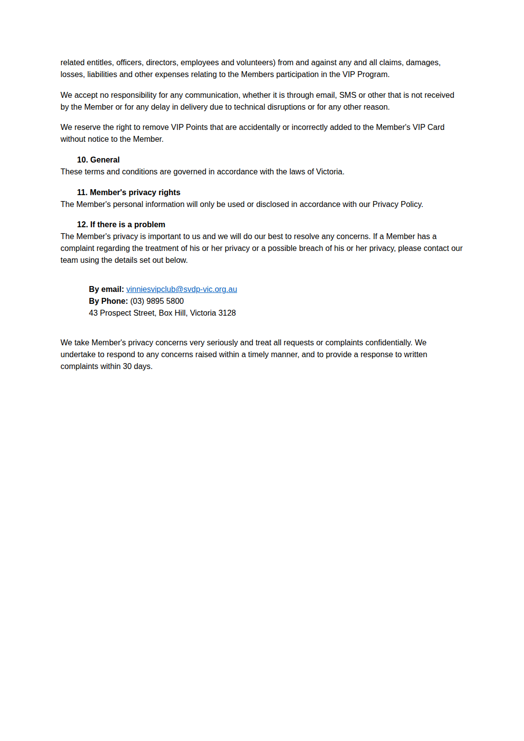related entitles, officers, directors, employees and volunteers) from and against any and all claims, damages, losses, liabilities and other expenses relating to the Members participation in the VIP Program.
We accept no responsibility for any communication, whether it is through email, SMS or other that is not received by the Member or for any delay in delivery due to technical disruptions or for any other reason.
We reserve the right to remove VIP Points that are accidentally or incorrectly added to the Member's VIP Card without notice to the Member.
10. General
These terms and conditions are governed in accordance with the laws of Victoria.
11. Member's privacy rights
The Member's personal information will only be used or disclosed in accordance with our Privacy Policy.
12. If there is a problem
The Member's privacy is important to us and we will do our best to resolve any concerns. If a Member has a complaint regarding the treatment of his or her privacy or a possible breach of his or her privacy, please contact our team using the details set out below.
By email: vinniesvipclub@svdp-vic.org.au
By Phone: (03) 9895 5800
43 Prospect Street, Box Hill, Victoria 3128
We take Member's privacy concerns very seriously and treat all requests or complaints confidentially. We undertake to respond to any concerns raised within a timely manner, and to provide a response to written complaints within 30 days.